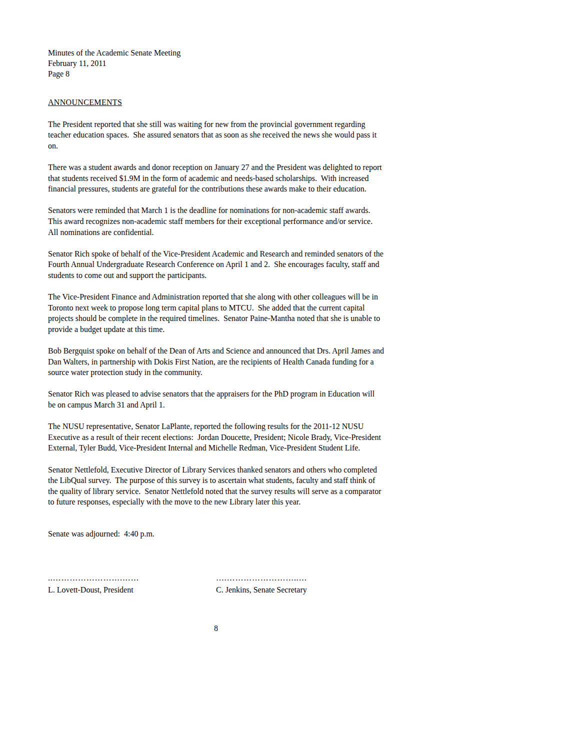Minutes of the Academic Senate Meeting
February 11, 2011
Page 8
ANNOUNCEMENTS
The President reported that she still was waiting for new from the provincial government regarding teacher education spaces. She assured senators that as soon as she received the news she would pass it on.
There was a student awards and donor reception on January 27 and the President was delighted to report that students received $1.9M in the form of academic and needs-based scholarships. With increased financial pressures, students are grateful for the contributions these awards make to their education.
Senators were reminded that March 1 is the deadline for nominations for non-academic staff awards. This award recognizes non-academic staff members for their exceptional performance and/or service. All nominations are confidential.
Senator Rich spoke of behalf of the Vice-President Academic and Research and reminded senators of the Fourth Annual Undergraduate Research Conference on April 1 and 2. She encourages faculty, staff and students to come out and support the participants.
The Vice-President Finance and Administration reported that she along with other colleagues will be in Toronto next week to propose long term capital plans to MTCU. She added that the current capital projects should be complete in the required timelines. Senator Paine-Mantha noted that she is unable to provide a budget update at this time.
Bob Bergquist spoke on behalf of the Dean of Arts and Science and announced that Drs. April James and Dan Walters, in partnership with Dokis First Nation, are the recipients of Health Canada funding for a source water protection study in the community.
Senator Rich was pleased to advise senators that the appraisers for the PhD program in Education will be on campus March 31 and April 1.
The NUSU representative, Senator LaPlante, reported the following results for the 2011-12 NUSU Executive as a result of their recent elections: Jordan Doucette, President; Nicole Brady, Vice-President External, Tyler Budd, Vice-President Internal and Michelle Redman, Vice-President Student Life.
Senator Nettlefold, Executive Director of Library Services thanked senators and others who completed the LibQual survey. The purpose of this survey is to ascertain what students, faculty and staff think of the quality of library service. Senator Nettlefold noted that the survey results will serve as a comparator to future responses, especially with the move to the new Library later this year.
Senate was adjourned: 4:40 p.m.
| ..…………………….…… L. Lovett-Doust, President | ….……………………..… C. Jenkins, Senate Secretary |
8